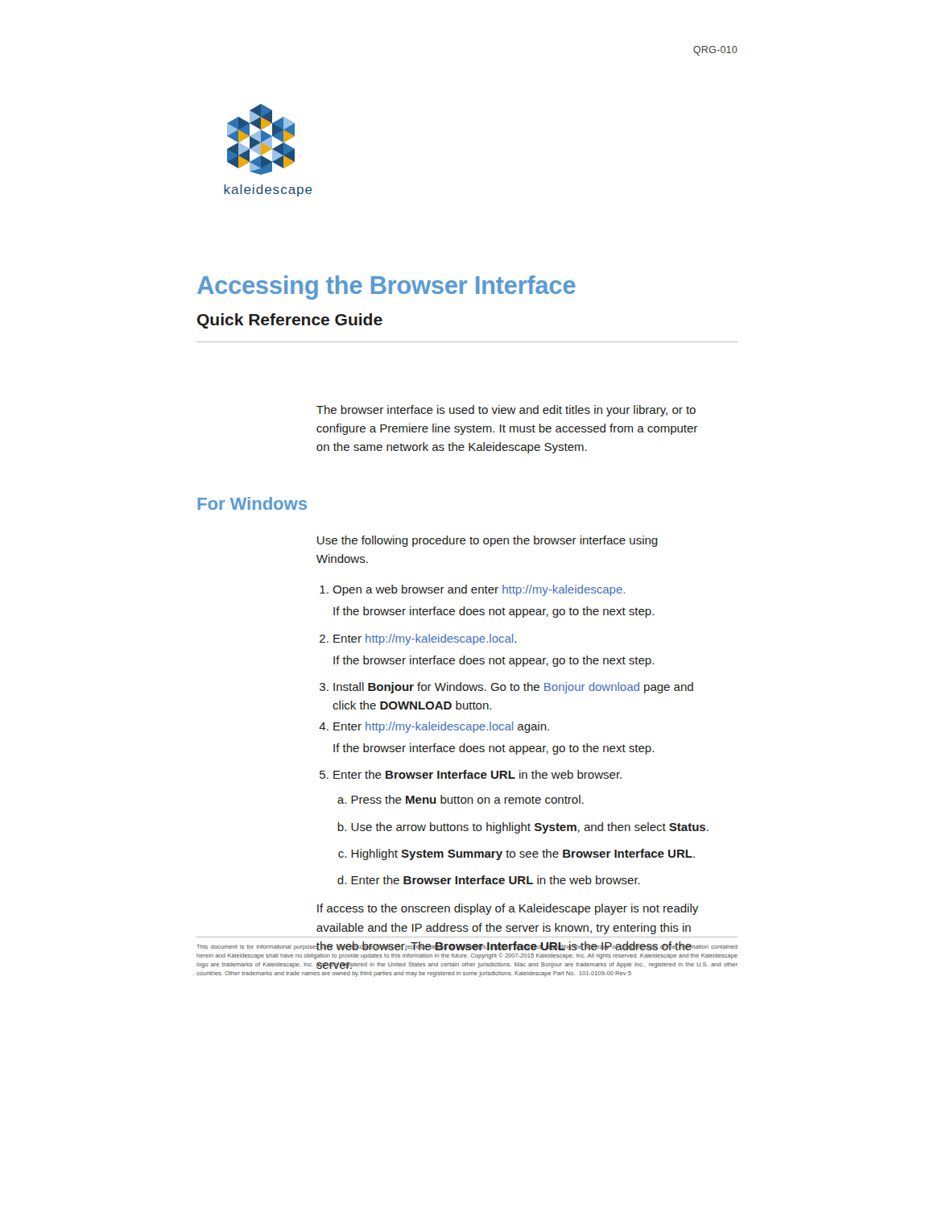QRG-010
kaleidescape
Accessing the Browser Interface
Quick Reference Guide
The browser interface is used to view and edit titles in your library, or to configure a Premiere line system. It must be accessed from a computer on the same network as the Kaleidescape System.
For Windows
Use the following procedure to open the browser interface using Windows.
Open a web browser and enter http://my-kaleidescape.
If the browser interface does not appear, go to the next step.
Enter http://my-kaleidescape.local.
If the browser interface does not appear, go to the next step.
Install Bonjour for Windows. Go to the Bonjour download page and click the DOWNLOAD button.
Enter http://my-kaleidescape.local again.
If the browser interface does not appear, go to the next step.
Enter the Browser Interface URL in the web browser.
Press the Menu button on a remote control.
Use the arrow buttons to highlight System, and then select Status.
Highlight System Summary to see the Browser Interface URL.
Enter the Browser Interface URL in the web browser.
If access to the onscreen display of a Kaleidescape player is not readily available and the IP address of the server is known, try entering this in the web browser. The Browser Interface URL is the IP address of the server.
This document is for informational purposes only. Kaleidescape makes no representations or warranties, express or implied, regarding the accuracy or completeness of the information contained herein and Kaleidescape shall have no obligation to provide updates to this information in the future. Copyright © 2007-2015 Kaleidescape, Inc. All rights reserved. Kaleidescape and the Kaleidescape logo are trademarks of Kaleidescape, Inc. and are registered in the United States and certain other jurisdictions. Mac and Bonjour are trademarks of Apple Inc., registered in the U.S. and other countries. Other trademarks and trade names are owned by third parties and may be registered in some jurisdictions. Kaleidescape Part No. 101-0109-00 Rev 5